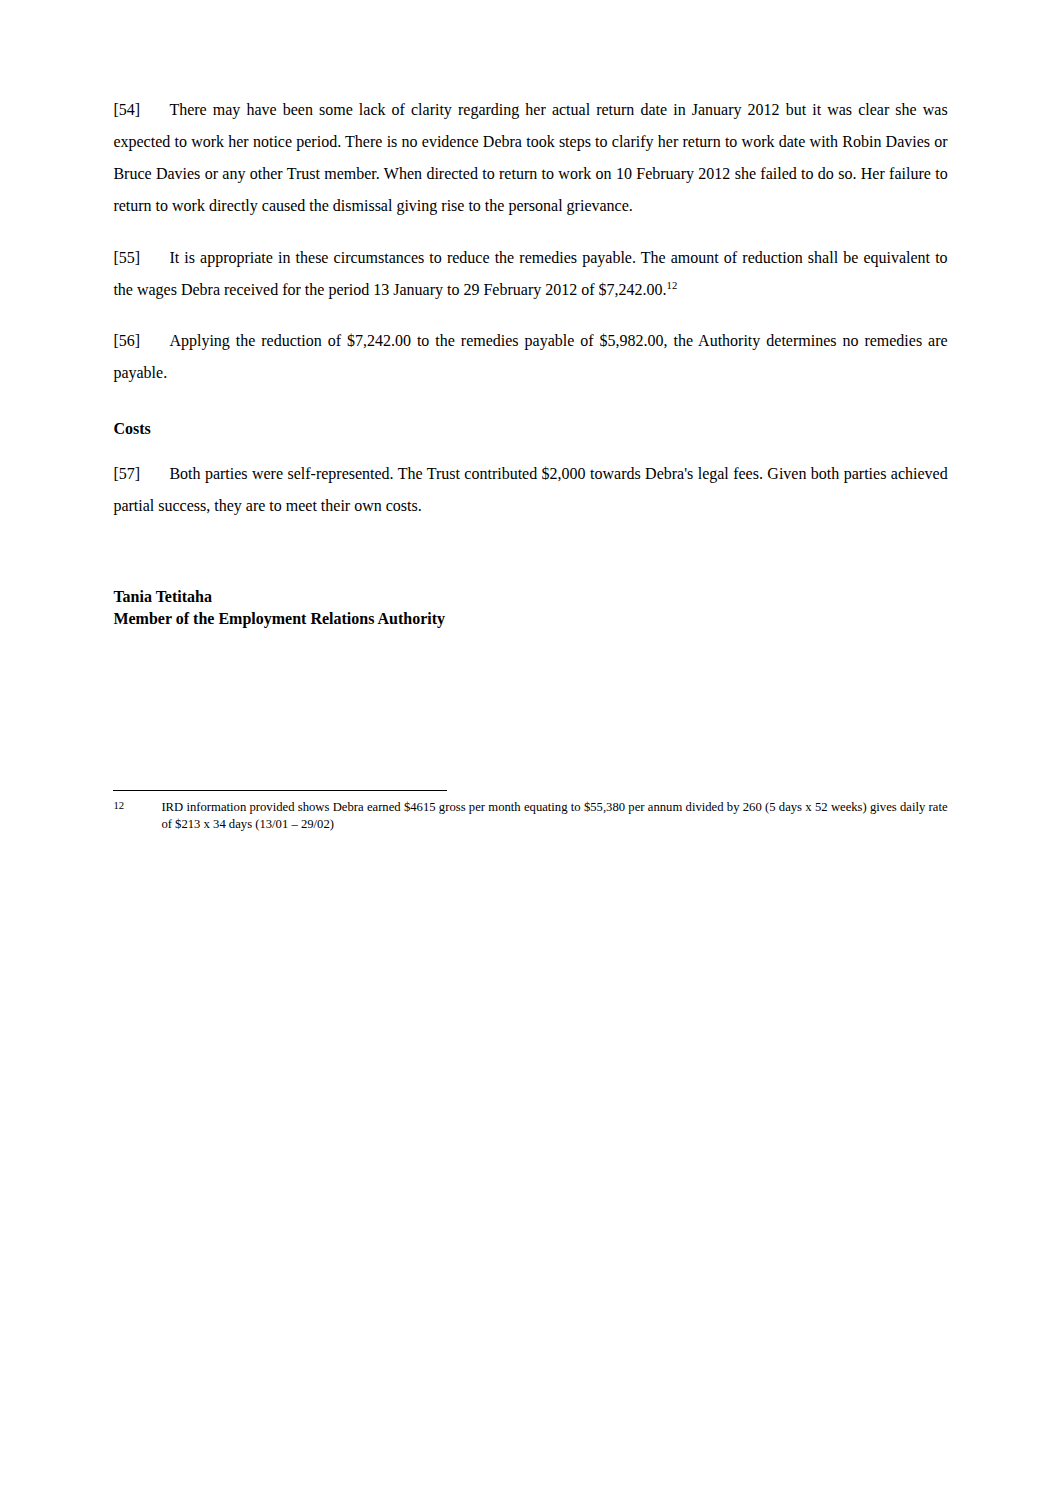[54] There may have been some lack of clarity regarding her actual return date in January 2012 but it was clear she was expected to work her notice period. There is no evidence Debra took steps to clarify her return to work date with Robin Davies or Bruce Davies or any other Trust member. When directed to return to work on 10 February 2012 she failed to do so. Her failure to return to work directly caused the dismissal giving rise to the personal grievance.
[55] It is appropriate in these circumstances to reduce the remedies payable. The amount of reduction shall be equivalent to the wages Debra received for the period 13 January to 29 February 2012 of $7,242.00.12
[56] Applying the reduction of $7,242.00 to the remedies payable of $5,982.00, the Authority determines no remedies are payable.
Costs
[57] Both parties were self-represented. The Trust contributed $2,000 towards Debra's legal fees. Given both parties achieved partial success, they are to meet their own costs.
Tania Tetitaha
Member of the Employment Relations Authority
12 IRD information provided shows Debra earned $4615 gross per month equating to $55,380 per annum divided by 260 (5 days x 52 weeks) gives daily rate of $213 x 34 days (13/01 – 29/02)